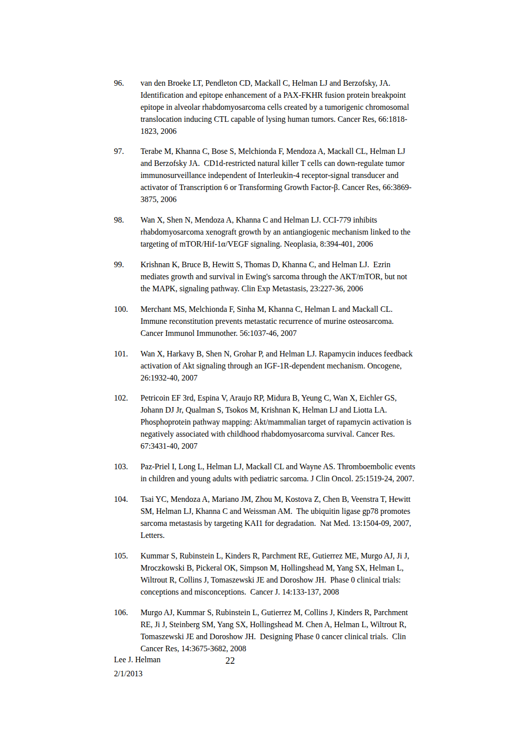96. van den Broeke LT, Pendleton CD, Mackall C, Helman LJ and Berzofsky, JA. Identification and epitope enhancement of a PAX-FKHR fusion protein breakpoint epitope in alveolar rhabdomyosarcoma cells created by a tumorigenic chromosomal translocation inducing CTL capable of lysing human tumors. Cancer Res, 66:1818-1823, 2006
97. Terabe M, Khanna C, Bose S, Melchionda F, Mendoza A, Mackall CL, Helman LJ and Berzofsky JA. CD1d-restricted natural killer T cells can down-regulate tumor immunosurveillance independent of Interleukin-4 receptor-signal transducer and activator of Transcription 6 or Transforming Growth Factor-β. Cancer Res, 66:3869-3875, 2006
98. Wan X, Shen N, Mendoza A, Khanna C and Helman LJ. CCI-779 inhibits rhabdomyosarcoma xenograft growth by an antiangiogenic mechanism linked to the targeting of mTOR/Hif-1α/VEGF signaling. Neoplasia, 8:394-401, 2006
99. Krishnan K, Bruce B, Hewitt S, Thomas D, Khanna C, and Helman LJ. Ezrin mediates growth and survival in Ewing's sarcoma through the AKT/mTOR, but not the MAPK, signaling pathway. Clin Exp Metastasis, 23:227-36, 2006
100. Merchant MS, Melchionda F, Sinha M, Khanna C, Helman L and Mackall CL. Immune reconstitution prevents metastatic recurrence of murine osteosarcoma. Cancer Immunol Immunother. 56:1037-46, 2007
101. Wan X, Harkavy B, Shen N, Grohar P, and Helman LJ. Rapamycin induces feedback activation of Akt signaling through an IGF-1R-dependent mechanism. Oncogene, 26:1932-40, 2007
102. Petricoin EF 3rd, Espina V, Araujo RP, Midura B, Yeung C, Wan X, Eichler GS, Johann DJ Jr, Qualman S, Tsokos M, Krishnan K, Helman LJ and Liotta LA. Phosphoprotein pathway mapping: Akt/mammalian target of rapamycin activation is negatively associated with childhood rhabdomyosarcoma survival. Cancer Res. 67:3431-40, 2007
103. Paz-Priel I, Long L, Helman LJ, Mackall CL and Wayne AS. Thromboembolic events in children and young adults with pediatric sarcoma. J Clin Oncol. 25:1519-24, 2007.
104. Tsai YC, Mendoza A, Mariano JM, Zhou M, Kostova Z, Chen B, Veenstra T, Hewitt SM, Helman LJ, Khanna C and Weissman AM. The ubiquitin ligase gp78 promotes sarcoma metastasis by targeting KAI1 for degradation. Nat Med. 13:1504-09, 2007, Letters.
105. Kummar S, Rubinstein L, Kinders R, Parchment RE, Gutierrez ME, Murgo AJ, Ji J, Mroczkowski B, Pickeral OK, Simpson M, Hollingshead M, Yang SX, Helman L, Wiltrout R, Collins J, Tomaszewski JE and Doroshow JH. Phase 0 clinical trials: conceptions and misconceptions. Cancer J. 14:133-137, 2008
106. Murgo AJ, Kummar S, Rubinstein L, Gutierrez M, Collins J, Kinders R, Parchment RE, Ji J, Steinberg SM, Yang SX, Hollingshead M. Chen A, Helman L, Wiltrout R, Tomaszewski JE and Doroshow JH. Designing Phase 0 cancer clinical trials. Clin Cancer Res, 14:3675-3682, 2008
Lee J. Helman 22 2/1/2013